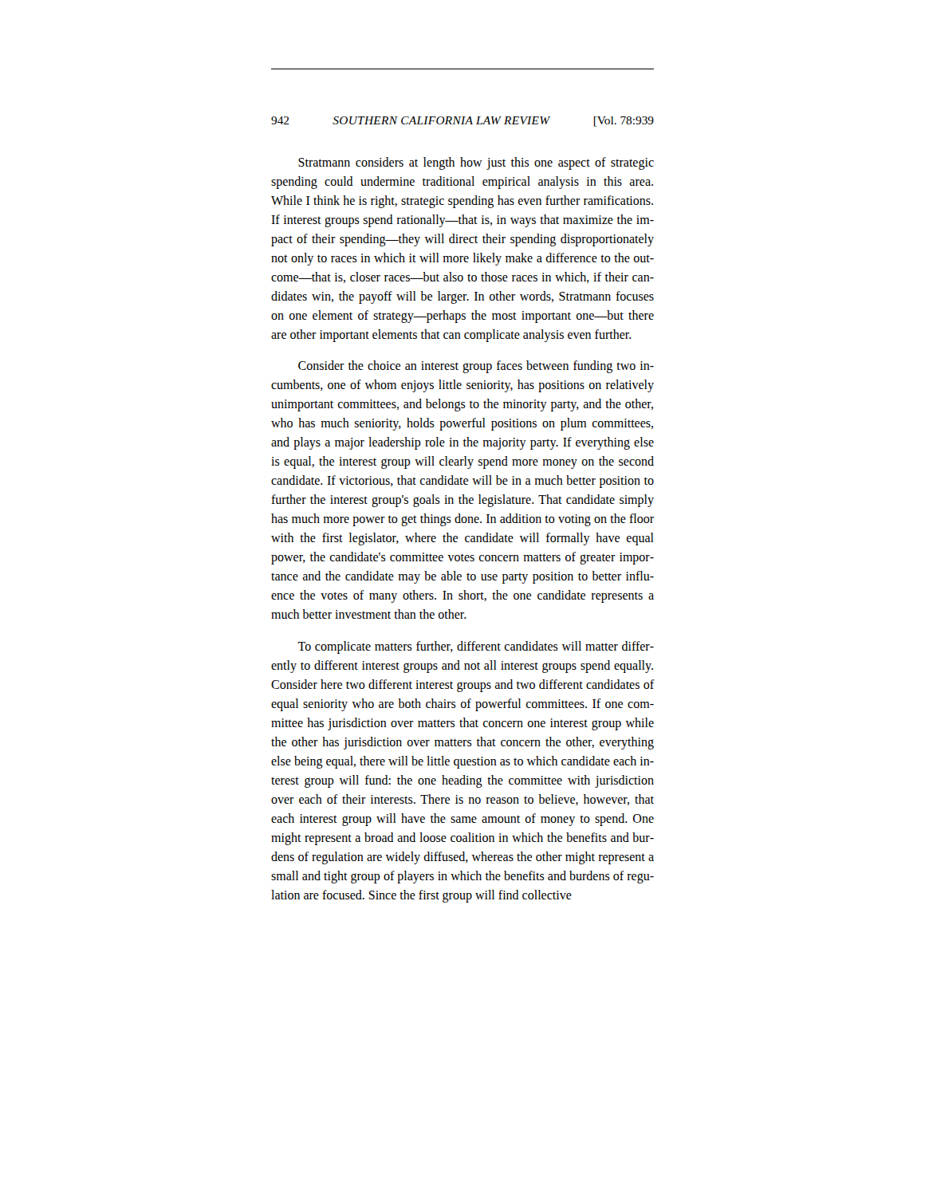942 SOUTHERN CALIFORNIA LAW REVIEW [Vol. 78:939
Stratmann considers at length how just this one aspect of strategic spending could undermine traditional empirical analysis in this area. While I think he is right, strategic spending has even further ramifications. If interest groups spend rationally—that is, in ways that maximize the impact of their spending—they will direct their spending disproportionately not only to races in which it will more likely make a difference to the outcome—that is, closer races—but also to those races in which, if their candidates win, the payoff will be larger. In other words, Stratmann focuses on one element of strategy—perhaps the most important one—but there are other important elements that can complicate analysis even further.
Consider the choice an interest group faces between funding two incumbents, one of whom enjoys little seniority, has positions on relatively unimportant committees, and belongs to the minority party, and the other, who has much seniority, holds powerful positions on plum committees, and plays a major leadership role in the majority party. If everything else is equal, the interest group will clearly spend more money on the second candidate. If victorious, that candidate will be in a much better position to further the interest group's goals in the legislature. That candidate simply has much more power to get things done. In addition to voting on the floor with the first legislator, where the candidate will formally have equal power, the candidate's committee votes concern matters of greater importance and the candidate may be able to use party position to better influence the votes of many others. In short, the one candidate represents a much better investment than the other.
To complicate matters further, different candidates will matter differently to different interest groups and not all interest groups spend equally. Consider here two different interest groups and two different candidates of equal seniority who are both chairs of powerful committees. If one committee has jurisdiction over matters that concern one interest group while the other has jurisdiction over matters that concern the other, everything else being equal, there will be little question as to which candidate each interest group will fund: the one heading the committee with jurisdiction over each of their interests. There is no reason to believe, however, that each interest group will have the same amount of money to spend. One might represent a broad and loose coalition in which the benefits and burdens of regulation are widely diffused, whereas the other might represent a small and tight group of players in which the benefits and burdens of regulation are focused. Since the first group will find collective